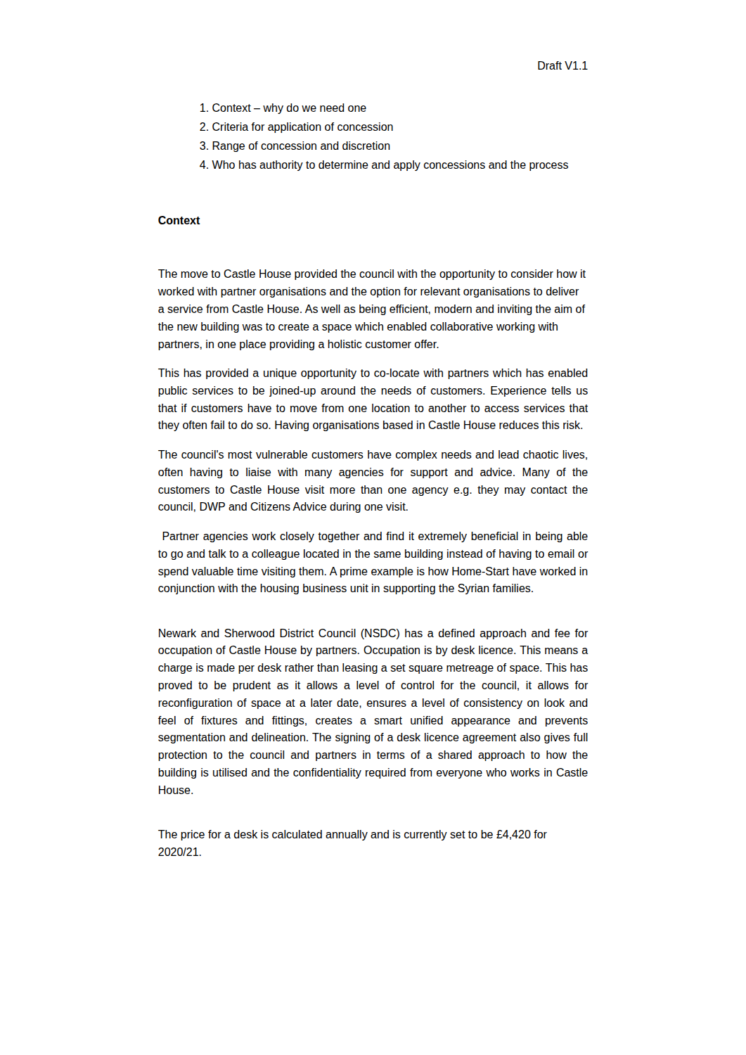Draft V1.1
Context – why do we need one
Criteria for application of concession
Range of concession and discretion
Who has authority to determine and apply concessions and the process
Context
The move to Castle House provided the council with the opportunity to consider how it worked with partner organisations and the option for relevant organisations to deliver a service from Castle House. As well as being efficient, modern and inviting the aim of the new building was to create a space which enabled collaborative working with partners, in one place providing a holistic customer offer.
This has provided a unique opportunity to co-locate with partners which has enabled public services to be joined-up around the needs of customers. Experience tells us that if customers have to move from one location to another to access services that they often fail to do so. Having organisations based in Castle House reduces this risk.
The council's most vulnerable customers have complex needs and lead chaotic lives, often having to liaise with many agencies for support and advice. Many of the customers to Castle House visit more than one agency e.g. they may contact the council, DWP and Citizens Advice during one visit.
Partner agencies work closely together and find it extremely beneficial in being able to go and talk to a colleague located in the same building instead of having to email or spend valuable time visiting them. A prime example is how Home-Start have worked in conjunction with the housing business unit in supporting the Syrian families.
Newark and Sherwood District Council (NSDC) has a defined approach and fee for occupation of Castle House by partners. Occupation is by desk licence. This means a charge is made per desk rather than leasing a set square metreage of space. This has proved to be prudent as it allows a level of control for the council, it allows for reconfiguration of space at a later date, ensures a level of consistency on look and feel of fixtures and fittings, creates a smart unified appearance and prevents segmentation and delineation. The signing of a desk licence agreement also gives full protection to the council and partners in terms of a shared approach to how the building is utilised and the confidentiality required from everyone who works in Castle House.
The price for a desk is calculated annually and is currently set to be £4,420 for 2020/21.